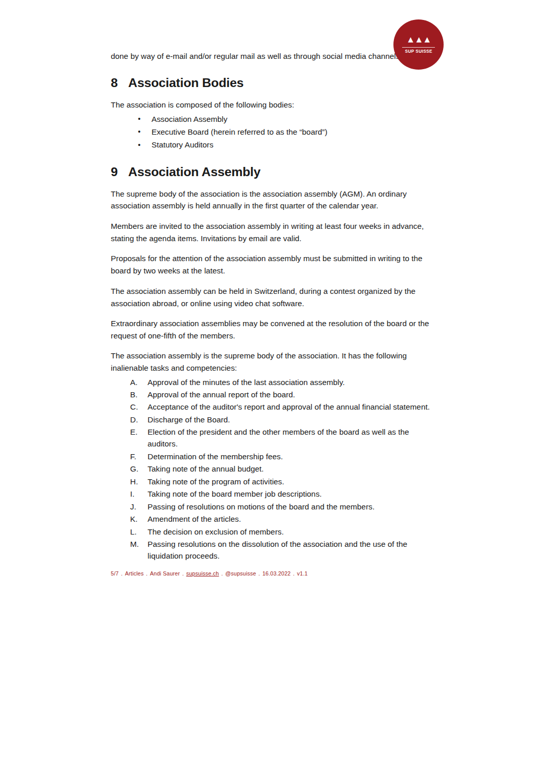▲▲▲
SUP SUISSE
done by way of e-mail and/or regular mail as well as through social media channels.
8 Association Bodies
The association is composed of the following bodies:
Association Assembly
Executive Board (herein referred to as the “board”)
Statutory Auditors
9 Association Assembly
The supreme body of the association is the association assembly (AGM). An ordinary association assembly is held annually in the first quarter of the calendar year.
Members are invited to the association assembly in writing at least four weeks in advance, stating the agenda items. Invitations by email are valid.
Proposals for the attention of the association assembly must be submitted in writing to the board by two weeks at the latest.
The association assembly can be held in Switzerland, during a contest organized by the association abroad, or online using video chat software.
Extraordinary association assemblies may be convened at the resolution of the board or the request of one-fifth of the members.
The association assembly is the supreme body of the association. It has the following inalienable tasks and competencies:
Approval of the minutes of the last association assembly.
Approval of the annual report of the board.
Acceptance of the auditor's report and approval of the annual financial statement.
Discharge of the Board.
Election of the president and the other members of the board as well as the auditors.
Determination of the membership fees.
Taking note of the annual budget.
Taking note of the program of activities.
Taking note of the board member job descriptions.
Passing of resolutions on motions of the board and the members.
Amendment of the articles.
The decision on exclusion of members.
Passing resolutions on the dissolution of the association and the use of the liquidation proceeds.
5/7. Articles. Andi Saurer. supsuisse.ch.@supsuisse. 16.03.2022. v1.1